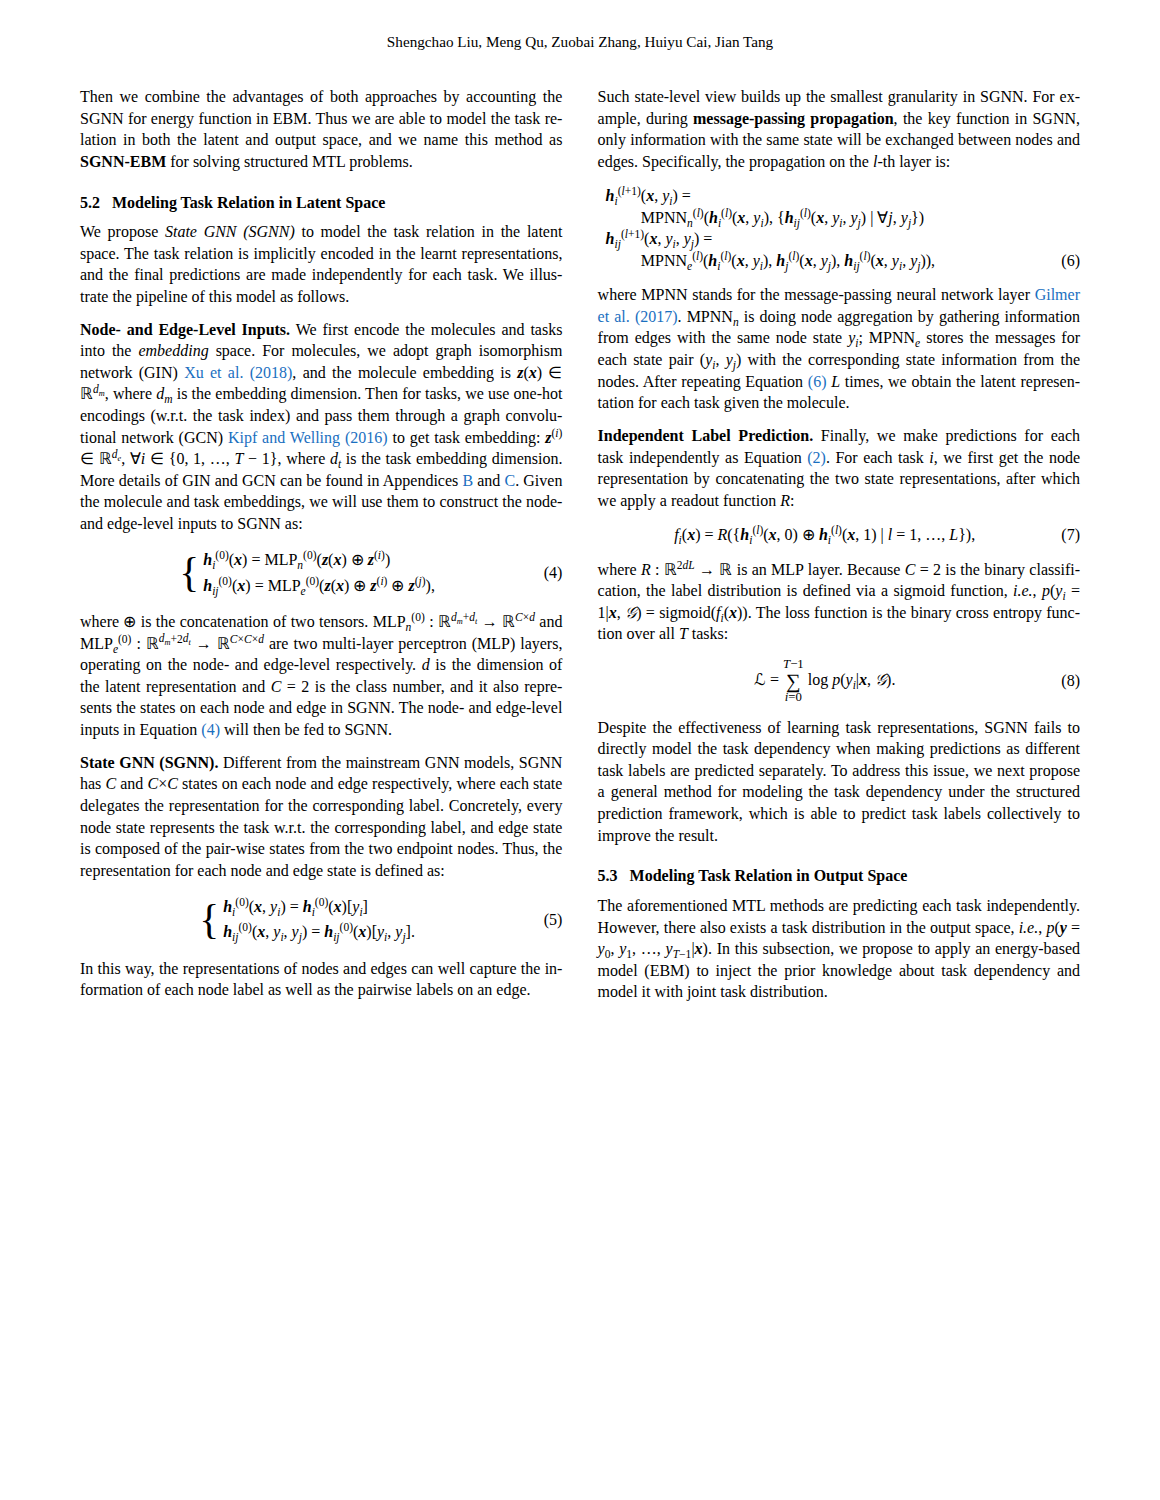Shengchao Liu, Meng Qu, Zuobai Zhang, Huiyu Cai, Jian Tang
Then we combine the advantages of both approaches by accounting the SGNN for energy function in EBM. Thus we are able to model the task relation in both the latent and output space, and we name this method as SGNN-EBM for solving structured MTL problems.
5.2 Modeling Task Relation in Latent Space
We propose State GNN (SGNN) to model the task relation in the latent space. The task relation is implicitly encoded in the learnt representations, and the final predictions are made independently for each task. We illustrate the pipeline of this model as follows.
Node- and Edge-Level Inputs. We first encode the molecules and tasks into the embedding space. For molecules, we adopt graph isomorphism network (GIN) Xu et al. (2018), and the molecule embedding is z(x) ∈ ℝdm, where dm is the embedding dimension. Then for tasks, we use one-hot encodings (w.r.t. the task index) and pass them through a graph convolutional network (GCN) Kipf and Welling (2016) to get task embedding: z(i) ∈ ℝde, ∀i ∈ {0, 1, …, T − 1}, where dt is the task embedding dimension. More details of GIN and GCN can be found in Appendices B and C. Given the molecule and task embeddings, we will use them to construct the node- and edge-level inputs to SGNN as:
{
hi(0)(x) = MLPn(0)(z(x) ⊕ z(i))
hij(0)(x) = MLPe(0)(z(x) ⊕ z(i) ⊕ z(j)),
(4)
where ⊕ is the concatenation of two tensors. MLPn(0) : ℝdm+dt → ℝC×d and MLPe(0) : ℝdm+2dt → ℝC×C×d are two multi-layer perceptron (MLP) layers, operating on the node- and edge-level respectively. d is the dimension of the latent representation and C = 2 is the class number, and it also represents the states on each node and edge in SGNN. The node- and edge-level inputs in Equation (4) will then be fed to SGNN.
State GNN (SGNN). Different from the mainstream GNN models, SGNN has C and C×C states on each node and edge respectively, where each state delegates the representation for the corresponding label. Concretely, every node state represents the task w.r.t. the corresponding label, and edge state is composed of the pair-wise states from the two endpoint nodes. Thus, the representation for each node and edge state is defined as:
{
hi(0)(x, yi) = hi(0)(x)[yi]
hij(0)(x, yi, yj) = hij(0)(x)[yi, yj].
(5)
In this way, the representations of nodes and edges can well capture the information of each node label as well as the pairwise labels on an edge.
Such state-level view builds up the smallest granularity in SGNN. For example, during message-passing propagation, the key function in SGNN, only information with the same state will be exchanged between nodes and edges. Specifically, the propagation on the l-th layer is:
hi(l+1)(x, yi) =
MPNNn(l)(hi(l)(x, yi), {hij(l)(x, yi, yj) | ∀j, yj})
hij(l+1)(x, yi, yj) =
MPNNe(l)(hi(l)(x, yi), hj(l)(x, yj), hij(l)(x, yi, yj)),
(6)
where MPNN stands for the message-passing neural network layer Gilmer et al. (2017). MPNNn is doing node aggregation by gathering information from edges with the same node state yi; MPNNe stores the messages for each state pair (yi, yj) with the corresponding state information from the nodes. After repeating Equation (6) L times, we obtain the latent representation for each task given the molecule.
Independent Label Prediction. Finally, we make predictions for each task independently as Equation (2). For each task i, we first get the node representation by concatenating the two state representations, after which we apply a readout function R:
fi(x) = R({hi(l)(x, 0) ⊕ hi(l)(x, 1) | l = 1, …, L}),
(7)
where R : ℝ2dL → ℝ is an MLP layer. Because C = 2 is the binary classification, the label distribution is defined via a sigmoid function, i.e., p(yi = 1|x, 𝒢) = sigmoid(fi(x)). The loss function is the binary cross entropy function over all T tasks:
ℒ = T−1∑i=0 log p(yi|x, 𝒢).
(8)
Despite the effectiveness of learning task representations, SGNN fails to directly model the task dependency when making predictions as different task labels are predicted separately. To address this issue, we next propose a general method for modeling the task dependency under the structured prediction framework, which is able to predict task labels collectively to improve the result.
5.3 Modeling Task Relation in Output Space
The aforementioned MTL methods are predicting each task independently. However, there also exists a task distribution in the output space, i.e., p(y = y0, y1, …, yT−1|x). In this subsection, we propose to apply an energy-based model (EBM) to inject the prior knowledge about task dependency and model it with joint task distribution.